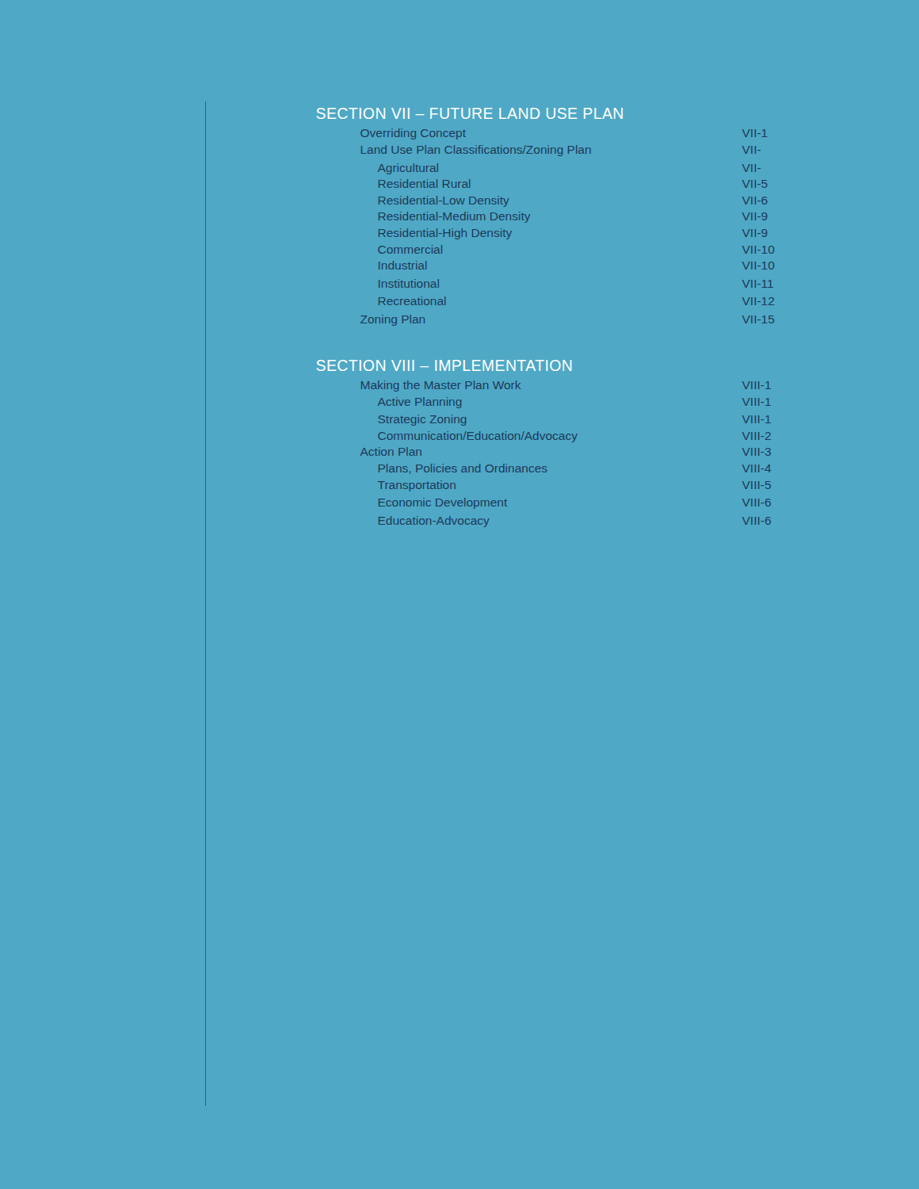SECTION VII – FUTURE LAND USE PLAN
Overriding Concept VII-1
Land Use Plan Classifications/Zoning Plan VII-
Agricultural VII-
Residential Rural VII-5
Residential-Low Density VII-6
Residential-Medium Density VII-9
Residential-High Density VII-9
Commercial VII-10
Industrial VII-10
Institutional VII-11
Recreational VII-12
Zoning Plan VII-15
SECTION VIII – IMPLEMENTATION
Making the Master Plan Work VIII-1
Active Planning VIII-1
Strategic Zoning VIII-1
Communication/Education/Advocacy VIII-2
Action Plan VIII-3
Plans, Policies and Ordinances VIII-4
Transportation VIII-5
Economic Development VIII-6
Education-Advocacy VIII-6